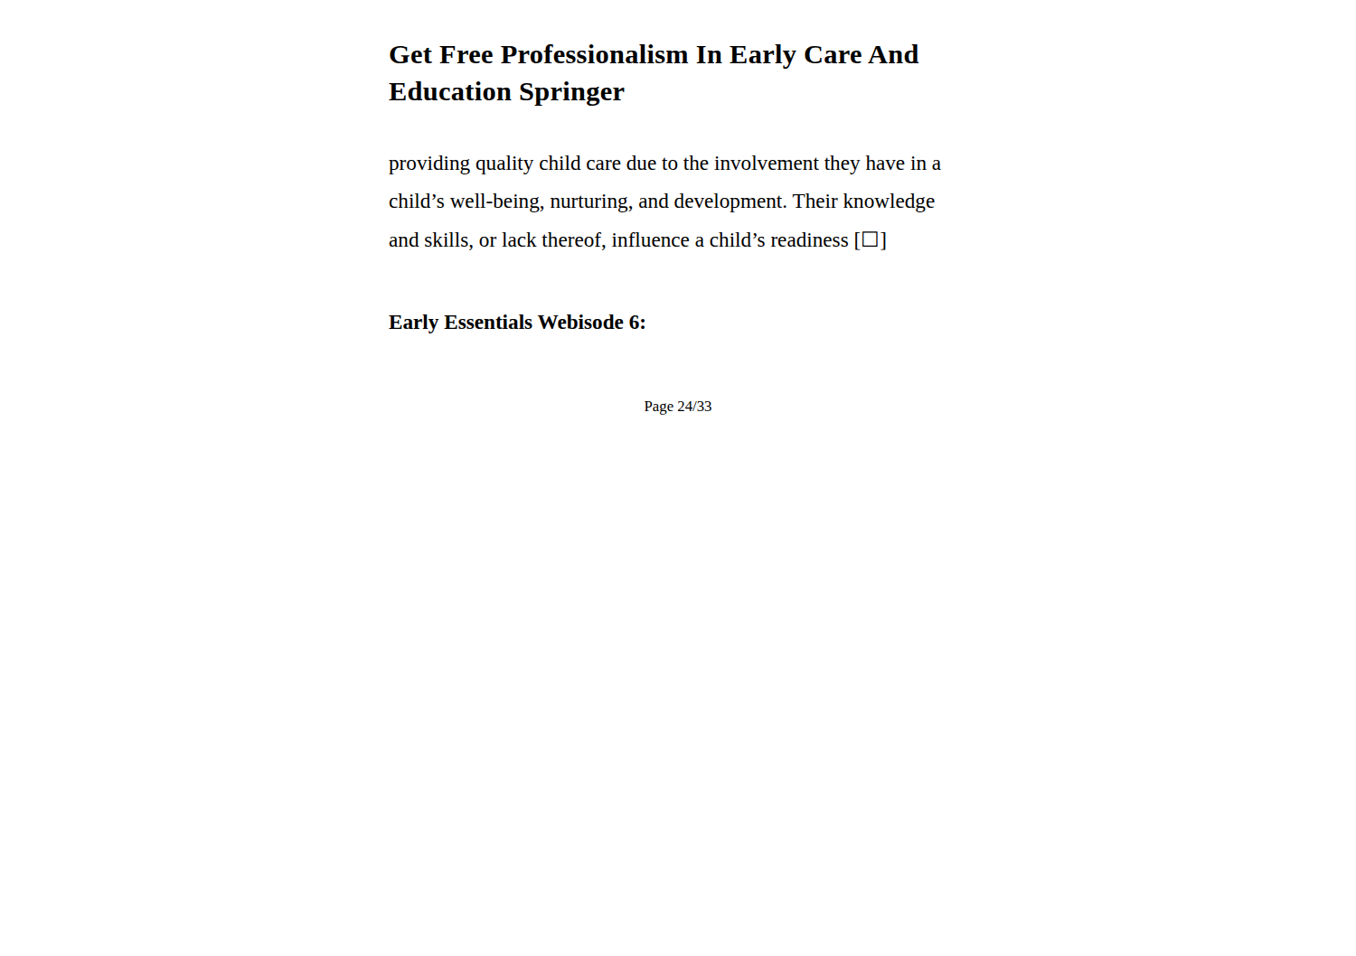Get Free Professionalism In Early Care And Education Springer
providing quality child care due to the involvement they have in a child’s well-being, nurturing, and development. Their knowledge and skills, or lack thereof, influence a child’s readiness [☐]
Early Essentials Webisode 6:
Page 24/33